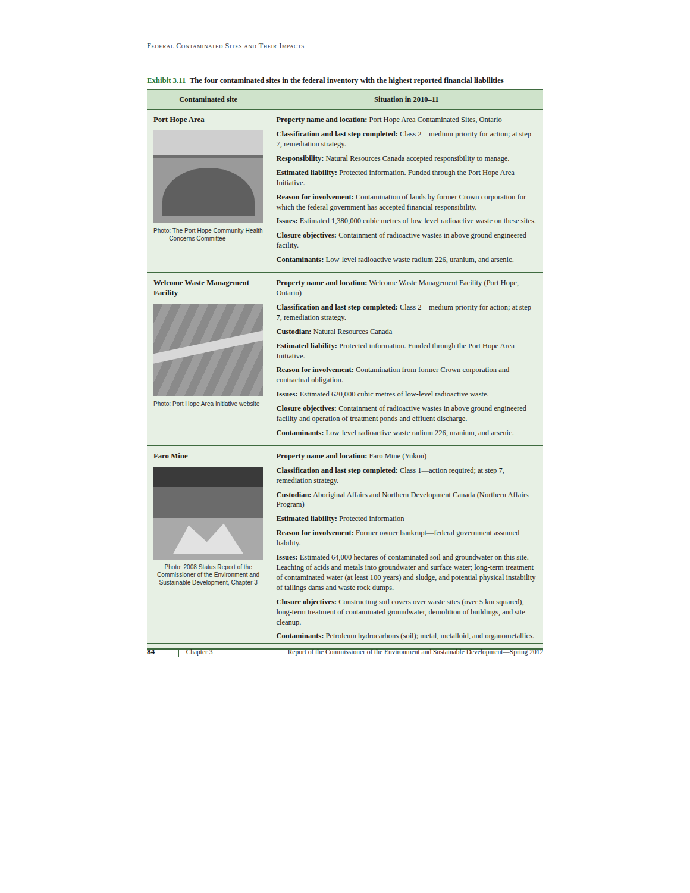Federal Contaminated Sites and Their Impacts
Exhibit 3.11 The four contaminated sites in the federal inventory with the highest reported financial liabilities
| Contaminated site | Situation in 2010–11 |
| --- | --- |
| Port Hope Area Photo: The Port Hope Community Health Concerns Committee | Property name and location: Port Hope Area Contaminated Sites, Ontario Classification and last step completed: Class 2—medium priority for action; at step 7, remediation strategy. Responsibility: Natural Resources Canada accepted responsibility to manage. Estimated liability: Protected information. Funded through the Port Hope Area Initiative. Reason for involvement: Contamination of lands by former Crown corporation for which the federal government has accepted financial responsibility. Issues: Estimated 1,380,000 cubic metres of low-level radioactive waste on these sites. Closure objectives: Containment of radioactive wastes in above ground engineered facility. Contaminants: Low-level radioactive waste radium 226, uranium, and arsenic. |
| Welcome Waste Management Facility Photo: Port Hope Area Initiative website | Property name and location: Welcome Waste Management Facility (Port Hope, Ontario) Classification and last step completed: Class 2—medium priority for action; at step 7, remediation strategy. Custodian: Natural Resources Canada Estimated liability: Protected information. Funded through the Port Hope Area Initiative. Reason for involvement: Contamination from former Crown corporation and contractual obligation. Issues: Estimated 620,000 cubic metres of low-level radioactive waste. Closure objectives: Containment of radioactive wastes in above ground engineered facility and operation of treatment ponds and effluent discharge. Contaminants: Low-level radioactive waste radium 226, uranium, and arsenic. |
| Faro Mine Photo: 2008 Status Report of the Commissioner of the Environment and Sustainable Development, Chapter 3 | Property name and location: Faro Mine (Yukon) Classification and last step completed: Class 1—action required; at step 7, remediation strategy. Custodian: Aboriginal Affairs and Northern Development Canada (Northern Affairs Program) Estimated liability: Protected information Reason for involvement: Former owner bankrupt—federal government assumed liability. Issues: Estimated 64,000 hectares of contaminated soil and groundwater on this site. Leaching of acids and metals into groundwater and surface water; long-term treatment of contaminated water (at least 100 years) and sludge, and potential physical instability of tailings dams and waste rock dumps. Closure objectives: Constructing soil covers over waste sites (over 5 km squared), long-term treatment of contaminated groundwater, demolition of buildings, and site cleanup. Contaminants: Petroleum hydrocarbons (soil); metal, metalloid, and organometallics. |
84
Chapter 3
Report of the Commissioner of the Environment and Sustainable Development—Spring 2012